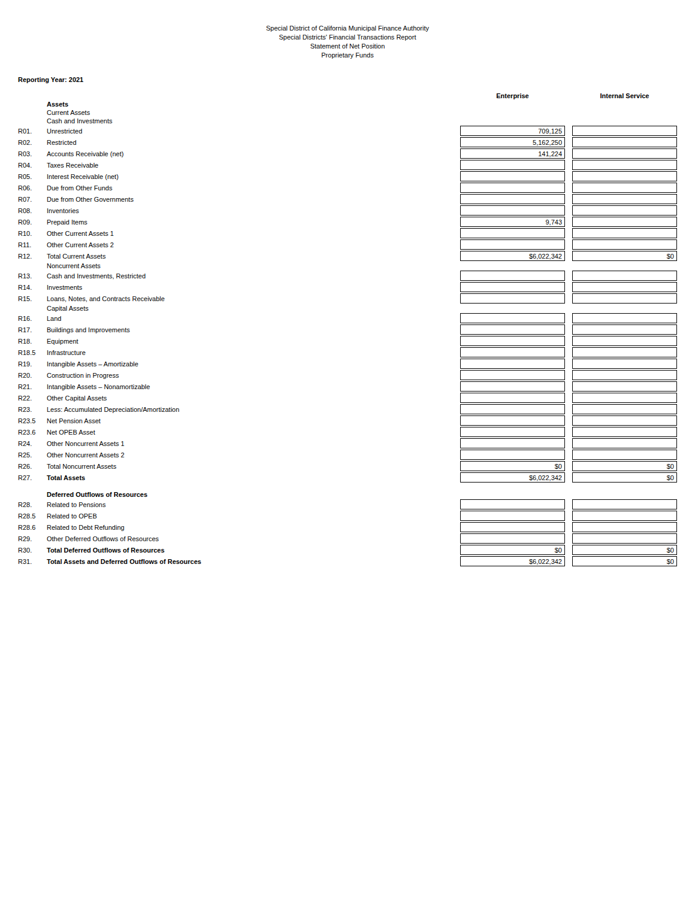Special District of California Municipal Finance Authority
Special Districts' Financial Transactions Report
Statement of Net Position
Proprietary Funds
Reporting Year: 2021
| | | Enterprise | Internal Service |
| | Assets | | |
| | Current Assets | | |
| | Cash and Investments | | |
| R01. | Unrestricted | 709,125 | |
| R02. | Restricted | 5,162,250 | |
| R03. | Accounts Receivable (net) | 141,224 | |
| R04. | Taxes Receivable | | |
| R05. | Interest Receivable (net) | | |
| R06. | Due from Other Funds | | |
| R07. | Due from Other Governments | | |
| R08. | Inventories | | |
| R09. | Prepaid Items | 9,743 | |
| R10. | Other Current Assets 1 | | |
| R11. | Other Current Assets 2 | | |
| R12. | Total Current Assets | $6,022,342 | $0 |
| | Noncurrent Assets | | |
| R13. | Cash and Investments, Restricted | | |
| R14. | Investments | | |
| R15. | Loans, Notes, and Contracts Receivable | | |
| | Capital Assets | | |
| R16. | Land | | |
| R17. | Buildings and Improvements | | |
| R18. | Equipment | | |
| R18.5 | Infrastructure | | |
| R19. | Intangible Assets – Amortizable | | |
| R20. | Construction in Progress | | |
| R21. | Intangible Assets – Nonamortizable | | |
| R22. | Other Capital Assets | | |
| R23. | Less: Accumulated Depreciation/Amortization | | |
| R23.5 | Net Pension Asset | | |
| R23.6 | Net OPEB Asset | | |
| R24. | Other Noncurrent Assets 1 | | |
| R25. | Other Noncurrent Assets 2 | | |
| R26. | Total Noncurrent Assets | $0 | $0 |
| R27. | Total Assets | $6,022,342 | $0 |
| | Deferred Outflows of Resources | | |
| R28. | Related to Pensions | | |
| R28.5 | Related to OPEB | | |
| R28.6 | Related to Debt Refunding | | |
| R29. | Other Deferred Outflows of Resources | | |
| R30. | Total Deferred Outflows of Resources | $0 | $0 |
| R31. | Total Assets and Deferred Outflows of Resources | $6,022,342 | $0 |